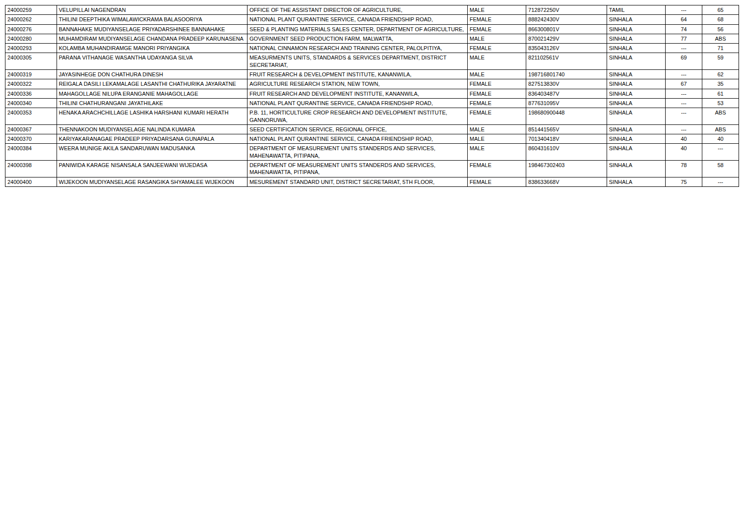| 24000259 | VELUPILLAI NAGENDRAN | OFFICE OF THE ASSISTANT DIRECTOR OF AGRICULTURE, | MALE | 712872250V | TAMIL | --- | 65 |
| 24000262 | THILINI DEEPTHIKA WIMALAWICKRAMA BALASOORIYA | NATIONAL PLANT QURANTINE SERVICE, CANADA FRIENDSHIP ROAD, | FEMALE | 888242430V | SINHALA | 64 | 68 |
| 24000276 | BANNAHAKE MUDIYANSELAGE PRIYADARSHINEE BANNAHAKE | SEED & PLANTING MATERIALS SALES CENTER, DEPARTMENT OF AGRICULTURE, | FEMALE | 866300801V | SINHALA | 74 | 56 |
| 24000280 | MUHAMDIRAM MUDIYANSELAGE CHANDANA PRADEEP KARUNASENA | GOVERNMENT SEED PRODUCTION FARM, MALWATTA, | MALE | 870021429V | SINHALA | 77 | ABS |
| 24000293 | KOLAMBA MUHANDIRAMGE MANORI PRIYANGIKA | NATIONAL CINNAMON RESEARCH AND TRAINING CENTER, PALOLPITIYA, | FEMALE | 835043126V | SINHALA | --- | 71 |
| 24000305 | PARANA VITHANAGE WASANTHA UDAYANGA SILVA | MEASURMENTS UNITS, STANDARDS & SERVICES DEPARTMENT, DISTRICT SECRETARIAT, | MALE | 821102561V | SINHALA | 69 | 59 |
| 24000319 | JAYASINHEGE DON CHATHURA DINESH | FRUIT RESEARCH & DEVELOPMENT INSTITUTE, KANANWILA, | MALE | 198716801740 | SINHALA | --- | 62 |
| 24000322 | REIGALA DASILI LEKAMALAGE LASANTHI CHATHURIKA JAYARATNE | AGRICULTURE RESEARCH STATION, NEW TOWN, | FEMALE | 827513830V | SINHALA | 67 | 35 |
| 24000336 | MAHAGOLLAGE NILUPA ERANGANIE MAHAGOLLAGE | FRUIT RESEARCH AND DEVELOPMENT INSTITUTE, KANANWILA, | FEMALE | 836403487V | SINHALA | --- | 61 |
| 24000340 | THILINI CHATHURANGANI JAYATHILAKE | NATIONAL PLANT QURANTINE SERVICE, CANADA FRIENDSHIP ROAD, | FEMALE | 877631095V | SINHALA | --- | 53 |
| 24000353 | HENAKA ARACHCHILLAGE LASHIKA HARSHANI KUMARI HERATH | P.B. 11, HORTICULTURE CROP RESEARCH AND DEVELOPMENT INSTITUTE, GANNORUWA, | FEMALE | 198680900448 | SINHALA | --- | ABS |
| 24000367 | THENNAKOON MUDIYANSELAGE NALINDA KUMARA | SEED CERTIFICATION SERVICE, REGIONAL OFFICE, | MALE | 851441565V | SINHALA | --- | ABS |
| 24000370 | KARIYAKARANAGAE PRADEEP PRIYADARSANA GUNAPALA | NATIONAL PLANT QURANTINE SERVICE, CANADA FRIENDSHIP ROAD, | MALE | 701340418V | SINHALA | 40 | 40 |
| 24000384 | WEERA MUNIGE AKILA SANDARUWAN MADUSANKA | DEPARTMENT OF MEASUREMENT UNITS STANDERDS AND SERVICES, MAHENAWATTA, PITIPANA, | MALE | 860431610V | SINHALA | 40 | --- |
| 24000398 | PANIWIDA KARAGE NISANSALA SANJEEWANI WIJEDASA | DEPARTMENT OF MEASUREMENT UNITS STANDERDS AND SERVICES, MAHENAWATTA, PITIPANA, | FEMALE | 198467302403 | SINHALA | 78 | 58 |
| 24000400 | WIJEKOON MUDIYANSELAGE RASANGIKA SHYAMALEE WIJEKOON | MESUREMENT STANDARD UNIT, DISTRICT SECRETARIAT, 5TH FLOOR, | FEMALE | 838633668V | SINHALA | 75 | --- |